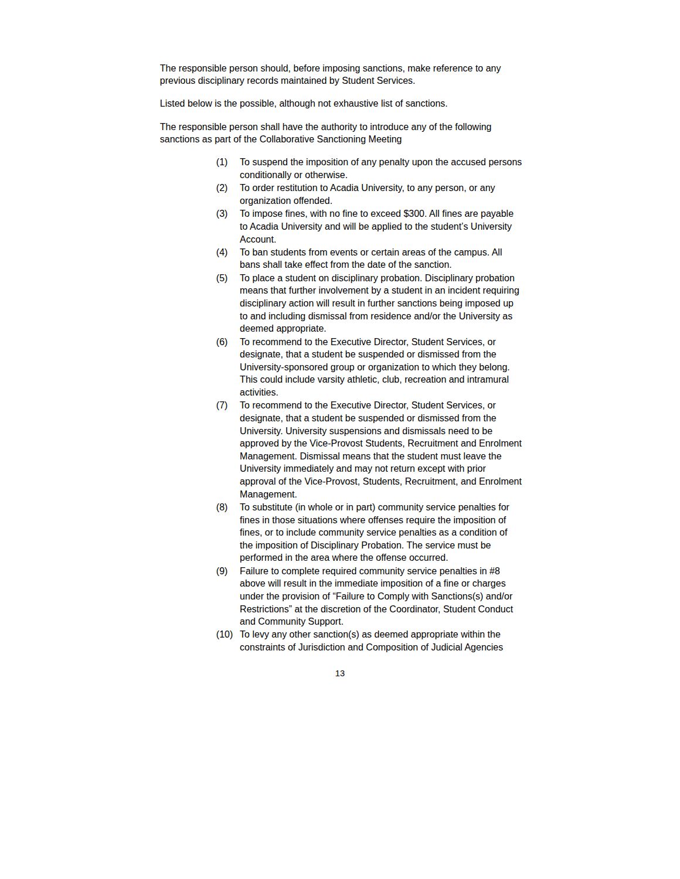The responsible person should, before imposing sanctions, make reference to any previous disciplinary records maintained by Student Services.
Listed below is the possible, although not exhaustive list of sanctions.
The responsible person shall have the authority to introduce any of the following sanctions as part of the Collaborative Sanctioning Meeting
To suspend the imposition of any penalty upon the accused persons conditionally or otherwise.
To order restitution to Acadia University, to any person, or any organization offended.
To impose fines, with no fine to exceed $300. All fines are payable to Acadia University and will be applied to the student’s University Account.
To ban students from events or certain areas of the campus. All bans shall take effect from the date of the sanction.
To place a student on disciplinary probation. Disciplinary probation means that further involvement by a student in an incident requiring disciplinary action will result in further sanctions being imposed up to and including dismissal from residence and/or the University as deemed appropriate.
To recommend to the Executive Director, Student Services, or designate, that a student be suspended or dismissed from the University-sponsored group or organization to which they belong. This could include varsity athletic, club, recreation and intramural activities.
To recommend to the Executive Director, Student Services, or designate, that a student be suspended or dismissed from the University. University suspensions and dismissals need to be approved by the Vice-Provost Students, Recruitment and Enrolment Management. Dismissal means that the student must leave the University immediately and may not return except with prior approval of the Vice-Provost, Students, Recruitment, and Enrolment Management.
To substitute (in whole or in part) community service penalties for fines in those situations where offenses require the imposition of fines, or to include community service penalties as a condition of the imposition of Disciplinary Probation. The service must be performed in the area where the offense occurred.
Failure to complete required community service penalties in #8 above will result in the immediate imposition of a fine or charges under the provision of “Failure to Comply with Sanctions(s) and/or Restrictions” at the discretion of the Coordinator, Student Conduct and Community Support.
To levy any other sanction(s) as deemed appropriate within the constraints of Jurisdiction and Composition of Judicial Agencies
13